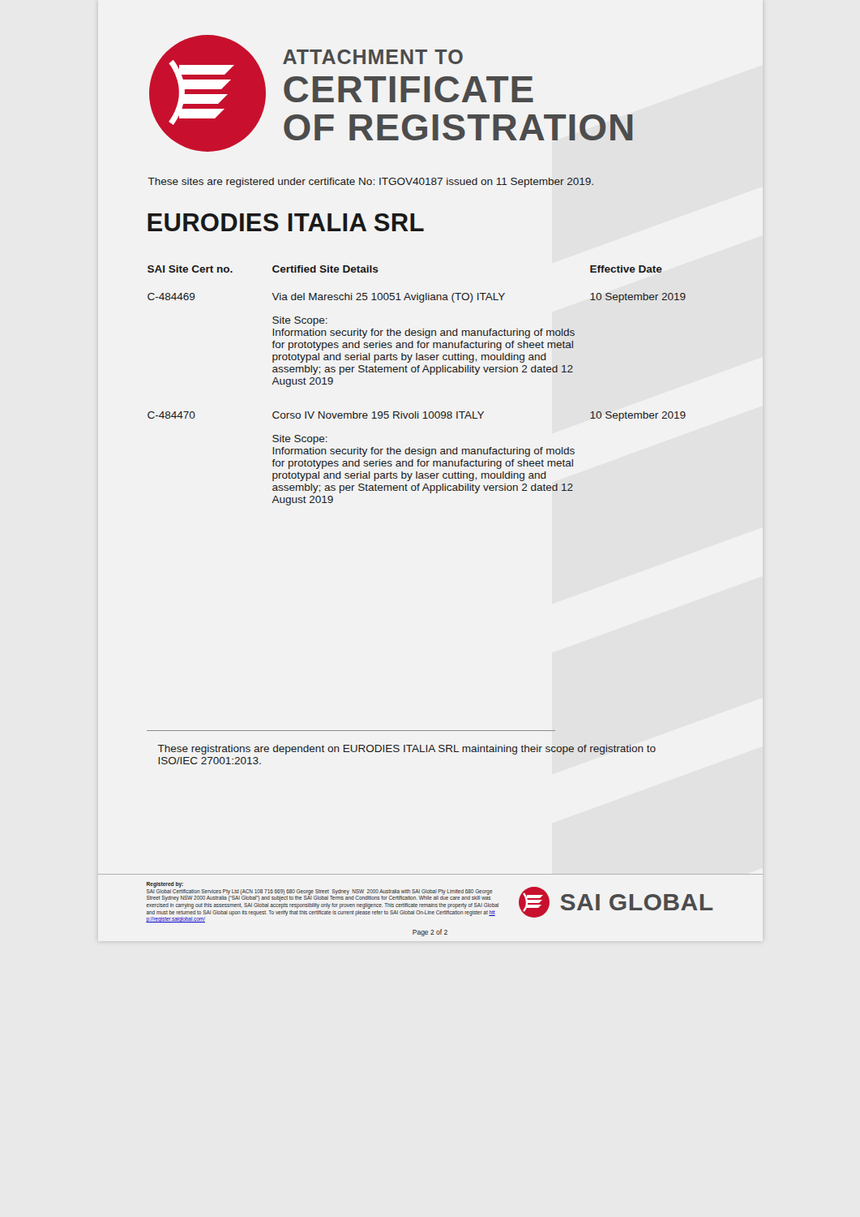ATTACHMENT TO
CERTIFICATE
OF REGISTRATION
These sites are registered under certificate No: ITGOV40187 issued on 11 September 2019.
EURODIES ITALIA SRL
| SAI Site Cert no. | Certified Site Details | Effective Date |
| --- | --- | --- |
| C-484469 | Via del Mareschi 25 10051 Avigliana (TO) ITALY Site Scope: Information security for the design and manufacturing of molds for prototypes and series and for manufacturing of sheet metal prototypal and serial parts by laser cutting, moulding and assembly; as per Statement of Applicability version 2 dated 12 August 2019 | 10 September 2019 |
| C-484470 | Corso IV Novembre 195 Rivoli 10098 ITALY Site Scope: Information security for the design and manufacturing of molds for prototypes and series and for manufacturing of sheet metal prototypal and serial parts by laser cutting, moulding and assembly; as per Statement of Applicability version 2 dated 12 August 2019 | 10 September 2019 |
These registrations are dependent on EURODIES ITALIA SRL maintaining their scope of registration to ISO/IEC 27001:2013.
Registered by:
SAI Global Certification Services Pty Ltd (ACN 108 716 669) 680 George Street Sydney NSW 2000 Australia with SAI Global Pty Limited 680 George Street Sydney NSW 2000 Australia (“SAI Global”) and subject to the SAI Global Terms and Conditions for Certification. While all due care and skill was exercised in carrying out this assessment, SAI Global accepts responsibility only for proven negligence. This certificate remains the property of SAI Global and must be returned to SAI Global upon its request. To verify that this certificate is current please refer to SAI Global On-Line Certification register at http://register.saiglobal.com/
SAI GLOBAL
Page 2 of 2